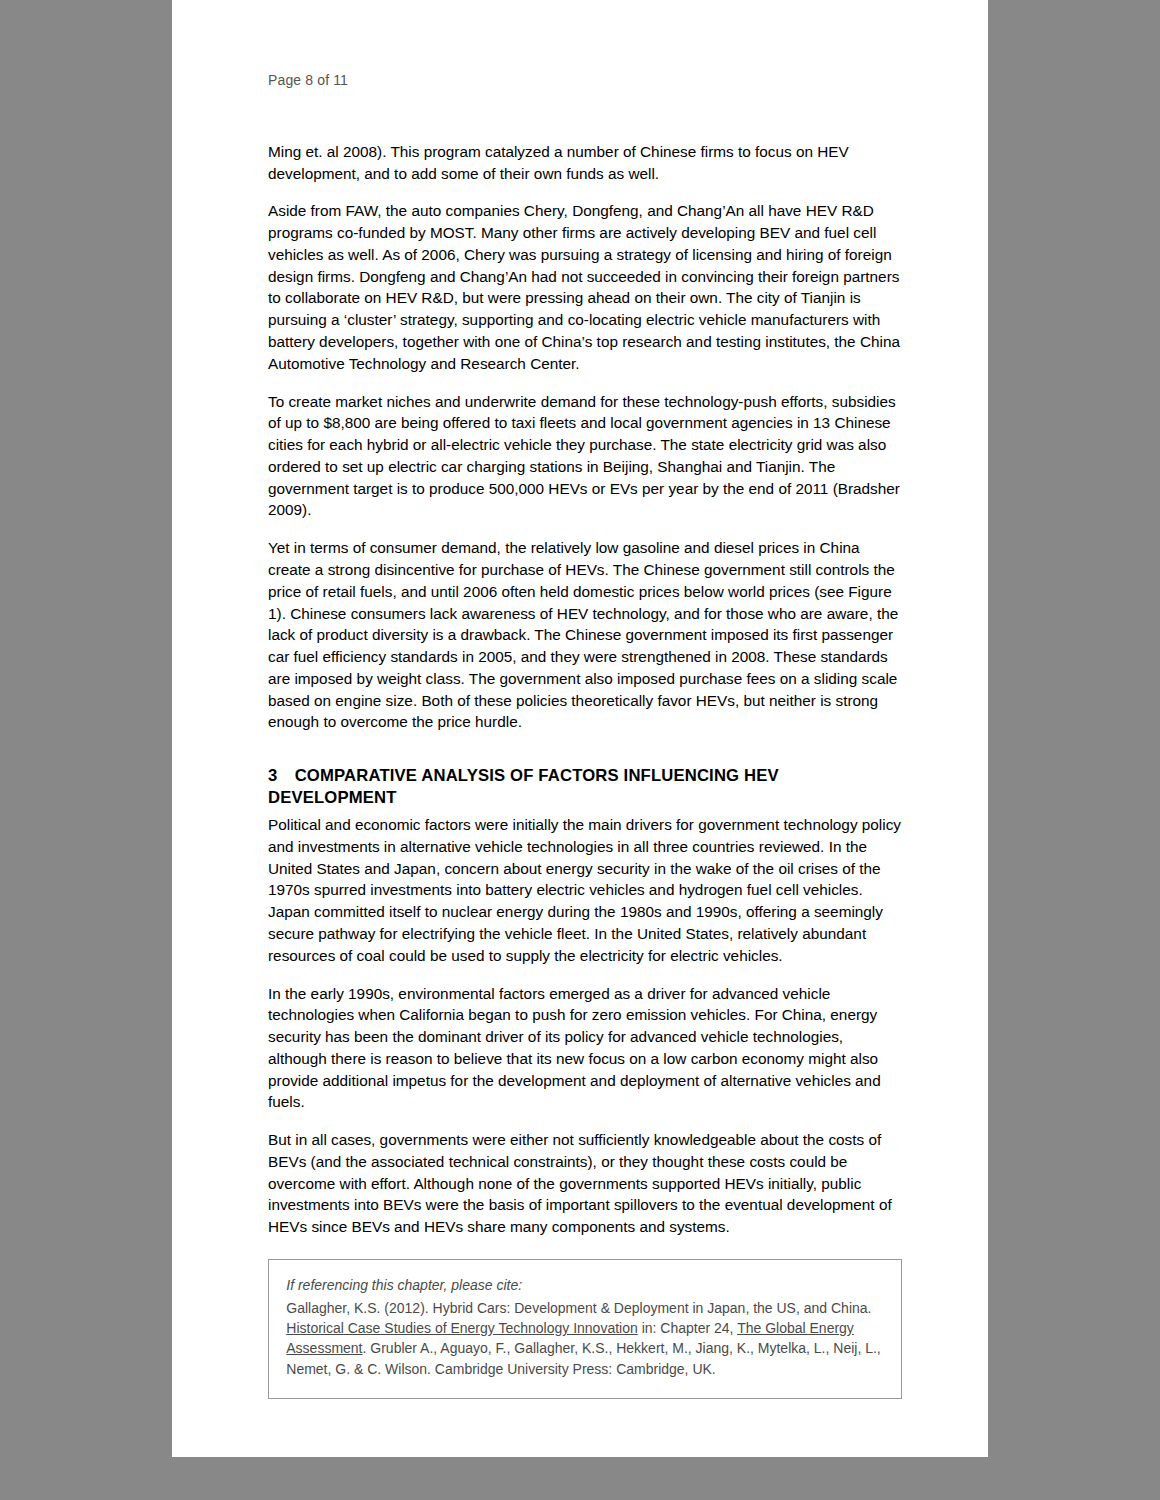Page 8 of 11
Ming et. al 2008). This program catalyzed a number of Chinese firms to focus on HEV development, and to add some of their own funds as well.
Aside from FAW, the auto companies Chery, Dongfeng, and Chang’An all have HEV R&D programs co-funded by MOST. Many other firms are actively developing BEV and fuel cell vehicles as well. As of 2006, Chery was pursuing a strategy of licensing and hiring of foreign design firms. Dongfeng and Chang’An had not succeeded in convincing their foreign partners to collaborate on HEV R&D, but were pressing ahead on their own. The city of Tianjin is pursuing a ‘cluster’ strategy, supporting and co-locating electric vehicle manufacturers with battery developers, together with one of China’s top research and testing institutes, the China Automotive Technology and Research Center.
To create market niches and underwrite demand for these technology-push efforts, subsidies of up to $8,800 are being offered to taxi fleets and local government agencies in 13 Chinese cities for each hybrid or all-electric vehicle they purchase. The state electricity grid was also ordered to set up electric car charging stations in Beijing, Shanghai and Tianjin. The government target is to produce 500,000 HEVs or EVs per year by the end of 2011 (Bradsher 2009).
Yet in terms of consumer demand, the relatively low gasoline and diesel prices in China create a strong disincentive for purchase of HEVs. The Chinese government still controls the price of retail fuels, and until 2006 often held domestic prices below world prices (see Figure 1). Chinese consumers lack awareness of HEV technology, and for those who are aware, the lack of product diversity is a drawback. The Chinese government imposed its first passenger car fuel efficiency standards in 2005, and they were strengthened in 2008. These standards are imposed by weight class. The government also imposed purchase fees on a sliding scale based on engine size. Both of these policies theoretically favor HEVs, but neither is strong enough to overcome the price hurdle.
3 Comparative Analysis of Factors Influencing HEV Development
Political and economic factors were initially the main drivers for government technology policy and investments in alternative vehicle technologies in all three countries reviewed. In the United States and Japan, concern about energy security in the wake of the oil crises of the 1970s spurred investments into battery electric vehicles and hydrogen fuel cell vehicles. Japan committed itself to nuclear energy during the 1980s and 1990s, offering a seemingly secure pathway for electrifying the vehicle fleet. In the United States, relatively abundant resources of coal could be used to supply the electricity for electric vehicles.
In the early 1990s, environmental factors emerged as a driver for advanced vehicle technologies when California began to push for zero emission vehicles. For China, energy security has been the dominant driver of its policy for advanced vehicle technologies, although there is reason to believe that its new focus on a low carbon economy might also provide additional impetus for the development and deployment of alternative vehicles and fuels.
But in all cases, governments were either not sufficiently knowledgeable about the costs of BEVs (and the associated technical constraints), or they thought these costs could be overcome with effort. Although none of the governments supported HEVs initially, public investments into BEVs were the basis of important spillovers to the eventual development of HEVs since BEVs and HEVs share many components and systems.
If referencing this chapter, please cite:
Gallagher, K.S. (2012). Hybrid Cars: Development & Deployment in Japan, the US, and China. Historical Case Studies of Energy Technology Innovation in: Chapter 24, The Global Energy Assessment. Grubler A., Aguayo, F., Gallagher, K.S., Hekkert, M., Jiang, K., Mytelka, L., Neij, L., Nemet, G. & C. Wilson. Cambridge University Press: Cambridge, UK.